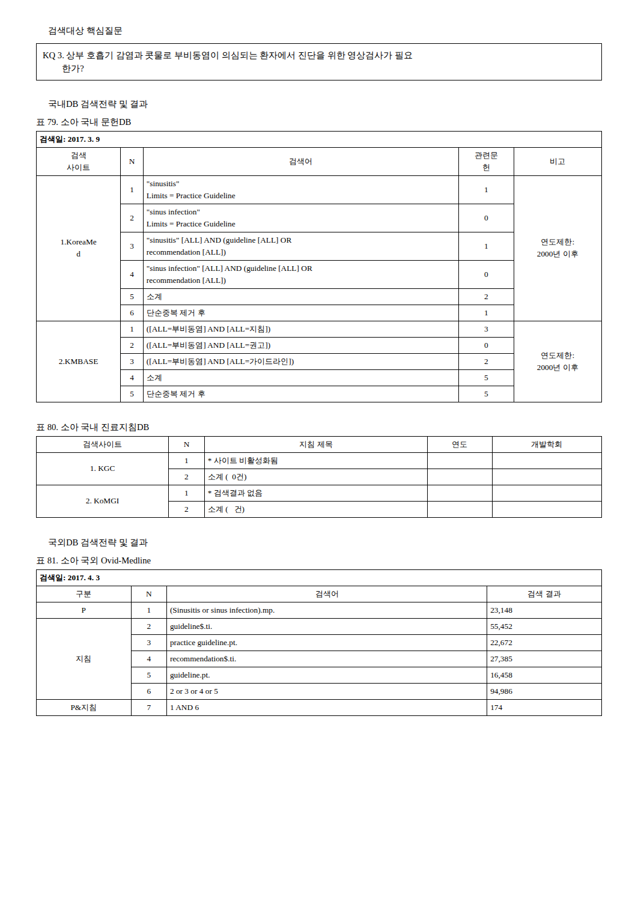검색대상 핵심질문
KQ 3. 상부 호흡기 감염과 콧물로 부비동염이 의심되는 환자에서 진단을 위한 영상검사가 필요
한가?
국내DB 검색전략 및 결과
표 79. 소아 국내 문헌DB
| 검색일: 2017. 3. 9 |
| 검색 사이트 | N | 검색어 | 관련문 헌 | 비고 |
| 1.KoreaMe d | 1 | "sinusitis" Limits = Practice Guideline | 1 | 연도제한: 2000년 이후 |
| 2 | "sinus infection" Limits = Practice Guideline | 0 |
| 3 | "sinusitis" [ALL] AND (guideline [ALL] OR recommendation [ALL]) | 1 |
| 4 | "sinus infection" [ALL] AND (guideline [ALL] OR recommendation [ALL]) | 0 |
| 5 | 소계 | 2 |
| 6 | 단순중복 제거 후 | 1 |
| 2.KMBASE | 1 | ([ALL=부비동염] AND [ALL=지침]) | 3 | 연도제한: 2000년 이후 |
| 2 | ([ALL=부비동염] AND [ALL=권고]) | 0 |
| 3 | ([ALL=부비동염] AND [ALL=가이드라인]) | 2 |
| 4 | 소계 | 5 |
| 5 | 단순중복 제거 후 | 5 |
표 80. 소아 국내 진료지침DB
| 검색사이트 | N | 지침 제목 | 연도 | 개발학회 |
| --- | --- | --- | --- | --- |
| 1. KGC | 1 | * 사이트 비활성화됨 | | |
| 2 | 소계 ( 0건) | | |
| 2. KoMGI | 1 | * 검색결과 없음 | | |
| 2 | 소계 ( 건) | | |
국외DB 검색전략 및 결과
표 81. 소아 국외 Ovid-Medline
| 검색일: 2017. 4. 3 |
| 구분 | N | 검색어 | 검색 결과 |
| P | 1 | (Sinusitis or sinus infection).mp. | 23,148 |
| 지침 | 2 | guideline$.ti. | 55,452 |
| 3 | practice guideline.pt. | 22,672 |
| 4 | recommendation$.ti. | 27,385 |
| 5 | guideline.pt. | 16,458 |
| 6 | 2 or 3 or 4 or 5 | 94,986 |
| P&지침 | 7 | 1 AND 6 | 174 |